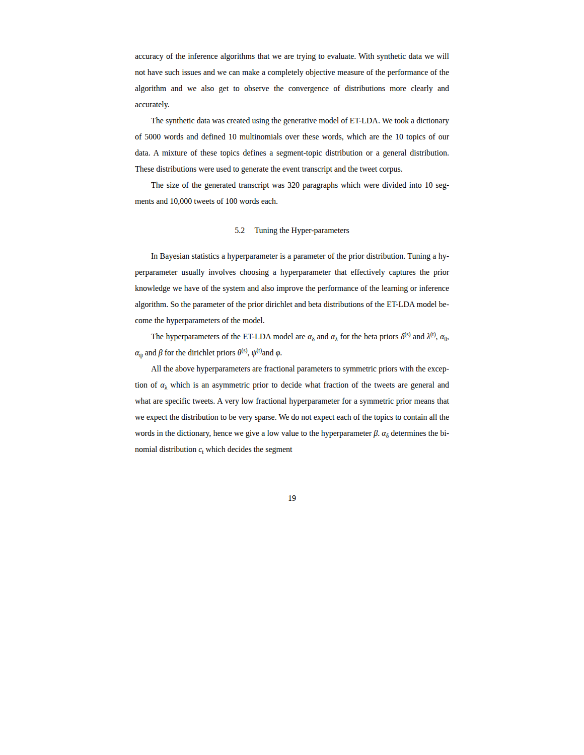accuracy of the inference algorithms that we are trying to evaluate. With synthetic data we will not have such issues and we can make a completely objective measure of the performance of the algorithm and we also get to observe the convergence of distributions more clearly and accurately.
The synthetic data was created using the generative model of ET-LDA. We took a dictionary of 5000 words and defined 10 multinomials over these words, which are the 10 topics of our data. A mixture of these topics defines a segment-topic distribution or a general distribution. These distributions were used to generate the event transcript and the tweet corpus.
The size of the generated transcript was 320 paragraphs which were divided into 10 segments and 10,000 tweets of 100 words each.
5.2 Tuning the Hyper-parameters
In Bayesian statistics a hyperparameter is a parameter of the prior distribution. Tuning a hyperparameter usually involves choosing a hyperparameter that effectively captures the prior knowledge we have of the system and also improve the performance of the learning or inference algorithm. So the parameter of the prior dirichlet and beta distributions of the ET-LDA model become the hyperparameters of the model.
The hyperparameters of the ET-LDA model are αδ and αλ for the beta priors δ(s) and λ(t), αθ, αψ and β for the dirichlet priors θ(s), ψ(t) and φ.
All the above hyperparameters are fractional parameters to symmetric priors with the exception of αλ which is an asymmetric prior to decide what fraction of the tweets are general and what are specific tweets. A very low fractional hyperparameter for a symmetric prior means that we expect the distribution to be very sparse. We do not expect each of the topics to contain all the words in the dictionary, hence we give a low value to the hyperparameter β. αδ determines the binomial distribution ct which decides the segment
19